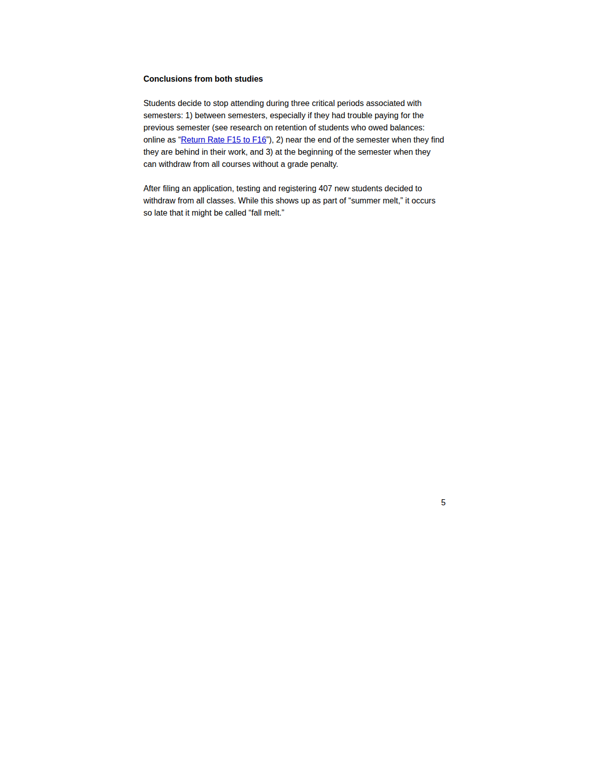Conclusions from both studies
Students decide to stop attending during three critical periods associated with semesters: 1) between semesters, especially if they had trouble paying for the previous semester (see research on retention of students who owed balances: online as “Return Rate F15 to F16”), 2) near the end of the semester when they find they are behind in their work, and 3) at the beginning of the semester when they can withdraw from all courses without a grade penalty.
After filing an application, testing and registering 407 new students decided to withdraw from all classes. While this shows up as part of “summer melt,” it occurs so late that it might be called “fall melt.”
5